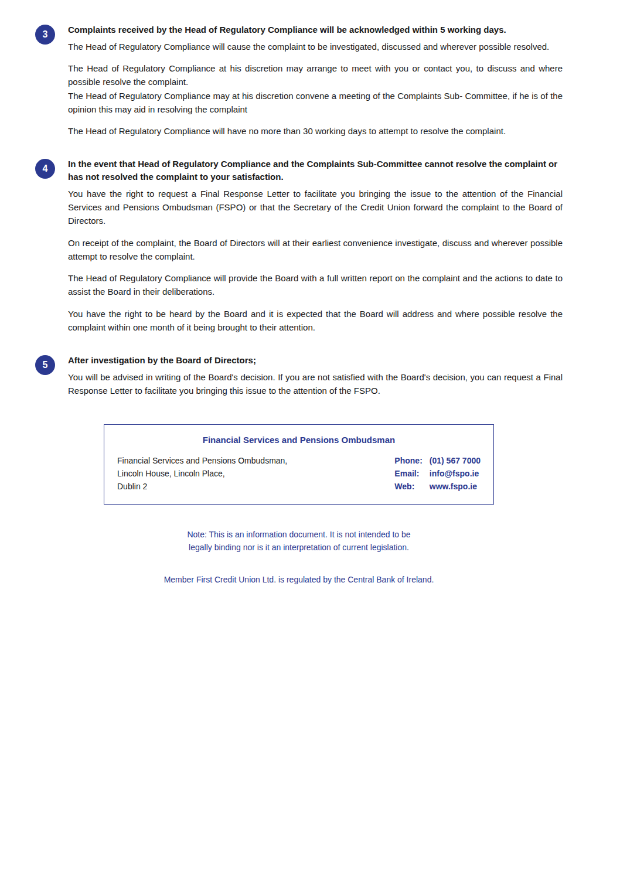3
Complaints received by the Head of Regulatory Compliance will be acknowledged within 5 working days.
The Head of Regulatory Compliance will cause the complaint to be investigated, discussed and wherever possible resolved.
The Head of Regulatory Compliance at his discretion may arrange to meet with you or contact you, to discuss and where possible resolve the complaint.
The Head of Regulatory Compliance may at his discretion convene a meeting of the Complaints Sub- Committee, if he is of the opinion this may aid in resolving the complaint
The Head of Regulatory Compliance will have no more than 30 working days to attempt to resolve the complaint.
4
In the event that Head of Regulatory Compliance and the Complaints Sub-Committee cannot resolve the complaint or has not resolved the complaint to your satisfaction.
You have the right to request a Final Response Letter to facilitate you bringing the issue to the attention of the Financial Services and Pensions Ombudsman (FSPO) or that the Secretary of the Credit Union forward the complaint to the Board of Directors.
On receipt of the complaint, the Board of Directors will at their earliest convenience investigate, discuss and wherever possible attempt to resolve the complaint.
The Head of Regulatory Compliance will provide the Board with a full written report on the complaint and the actions to date to assist the Board in their deliberations.
You have the right to be heard by the Board and it is expected that the Board will address and where possible resolve the complaint within one month of it being brought to their attention.
5
After investigation by the Board of Directors;
You will be advised in writing of the Board's decision. If you are not satisfied with the Board's decision, you can request a Final Response Letter to facilitate you bringing this issue to the attention of the FSPO.
Financial Services and Pensions Ombudsman
Financial Services and Pensions Ombudsman,
Lincoln House, Lincoln Place,
Dublin 2
| Phone: | (01) 567 7000 |
| Email: | info@fspo.ie |
| Web: | www.fspo.ie |
Note: This is an information document. It is not intended to be
legally binding nor is it an interpretation of current legislation.
Member First Credit Union Ltd. is regulated by the Central Bank of Ireland.